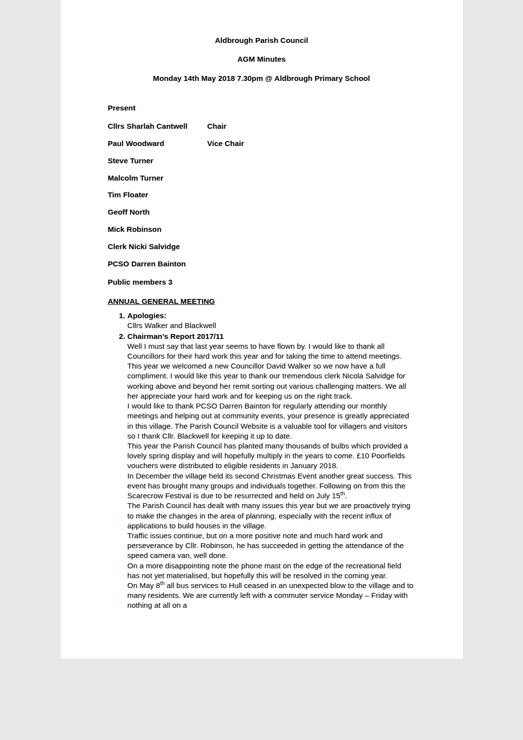Aldbrough Parish Council
AGM Minutes
Monday 14th May 2018 7.30pm @ Aldbrough Primary School
Present
| Cllrs Sharlah Cantwell | Chair |
| Paul Woodward | Vice Chair |
| Steve Turner | |
| Malcolm Turner | |
| Tim Floater | |
| Geoff North | |
| Mick Robinson | |
| Clerk Nicki Salvidge | |
| PCSO Darren Bainton | |
Public members 3
ANNUAL GENERAL MEETING
Apologies:
Cllrs Walker and Blackwell
Chairman’s Report 2017/11
Well I must say that last year seems to have flown by. I would like to thank all Councillors for their hard work this year and for taking the time to attend meetings. This year we welcomed a new Councillor David Walker so we now have a full compliment. I would like this year to thank our tremendous clerk Nicola Salvidge for working above and beyond her remit sorting out various challenging matters. We all her appreciate your hard work and for keeping us on the right track.
I would like to thank PCSO Darren Bainton for regularly attending our monthly meetings and helping out at community events, your presence is greatly appreciated in this village. The Parish Council Website is a valuable tool for villagers and visitors so I thank Cllr. Blackwell for keeping it up to date.
This year the Parish Council has planted many thousands of bulbs which provided a lovely spring display and will hopefully multiply in the years to come. £10 Poorfields vouchers were distributed to eligible residents in January 2018.
In December the village held its second Christmas Event another great success. This event has brought many groups and individuals together. Following on from this the Scarecrow Festival is due to be resurrected and held on July 15th.
The Parish Council has dealt with many issues this year but we are proactively trying to make the changes in the area of planning, especially with the recent influx of applications to build houses in the village.
Traffic issues continue, but on a more positive note and much hard work and perseverance by Cllr. Robinson, he has succeeded in getting the attendance of the speed camera van, well done.
On a more disappointing note the phone mast on the edge of the recreational field has not yet materialised, but hopefully this will be resolved in the coming year.
On May 8th all bus services to Hull ceased in an unexpected blow to the village and to many residents. We are currently left with a commuter service Monday – Friday with nothing at all on a